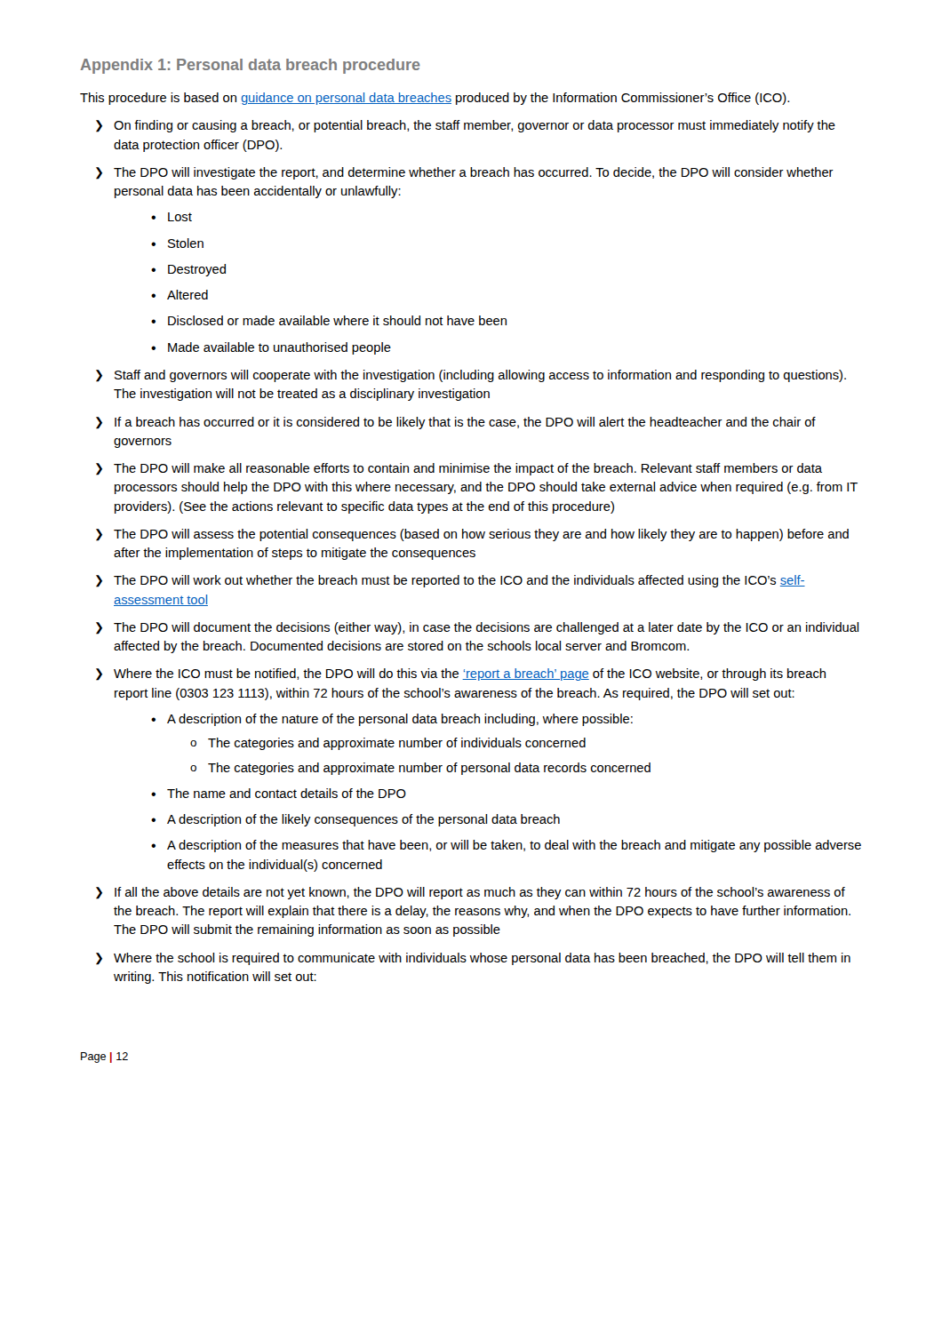Appendix 1: Personal data breach procedure
This procedure is based on guidance on personal data breaches produced by the Information Commissioner’s Office (ICO).
On finding or causing a breach, or potential breach, the staff member, governor or data processor must immediately notify the data protection officer (DPO).
The DPO will investigate the report, and determine whether a breach has occurred. To decide, the DPO will consider whether personal data has been accidentally or unlawfully:
Lost
Stolen
Destroyed
Altered
Disclosed or made available where it should not have been
Made available to unauthorised people
Staff and governors will cooperate with the investigation (including allowing access to information and responding to questions). The investigation will not be treated as a disciplinary investigation
If a breach has occurred or it is considered to be likely that is the case, the DPO will alert the headteacher and the chair of governors
The DPO will make all reasonable efforts to contain and minimise the impact of the breach. Relevant staff members or data processors should help the DPO with this where necessary, and the DPO should take external advice when required (e.g. from IT providers). (See the actions relevant to specific data types at the end of this procedure)
The DPO will assess the potential consequences (based on how serious they are and how likely they are to happen) before and after the implementation of steps to mitigate the consequences
The DPO will work out whether the breach must be reported to the ICO and the individuals affected using the ICO’s self-assessment tool
The DPO will document the decisions (either way), in case the decisions are challenged at a later date by the ICO or an individual affected by the breach. Documented decisions are stored on the schools local server and Bromcom.
Where the ICO must be notified, the DPO will do this via the ‘report a breach’ page of the ICO website, or through its breach report line (0303 123 1113), within 72 hours of the school’s awareness of the breach. As required, the DPO will set out:
A description of the nature of the personal data breach including, where possible:
The categories and approximate number of individuals concerned
The categories and approximate number of personal data records concerned
The name and contact details of the DPO
A description of the likely consequences of the personal data breach
A description of the measures that have been, or will be taken, to deal with the breach and mitigate any possible adverse effects on the individual(s) concerned
If all the above details are not yet known, the DPO will report as much as they can within 72 hours of the school’s awareness of the breach. The report will explain that there is a delay, the reasons why, and when the DPO expects to have further information. The DPO will submit the remaining information as soon as possible
Where the school is required to communicate with individuals whose personal data has been breached, the DPO will tell them in writing. This notification will set out:
Page | 12